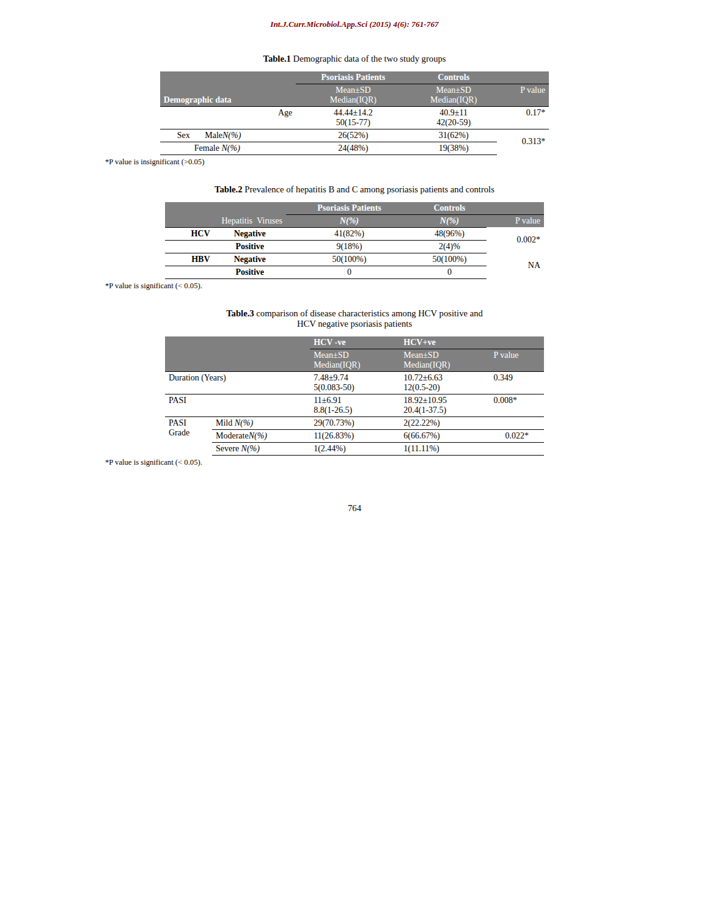Int.J.Curr.Microbiol.App.Sci (2015) 4(6): 761-767
Table.1 Demographic data of the two study groups
| Demographic data | Psoriasis Patients | Controls | |
| Mean±SD Median(IQR) | Mean±SD Median(IQR) | P value |
| Age | 44.44±14.2 50(15-77) | 40.9±11 42(20-59) | 0.17* |
| Sex Male N(%) | 26(52%) | 31(62%) | 0.313* |
| Female N(%) | 24(48%) | 19(38%) |
*P value is insignificant (>0.05)
Table.2 Prevalence of hepatitis B and C among psoriasis patients and controls
| Hepatitis Viruses | Psoriasis Patients | Controls | |
| N(%) | N(%) | P value |
| HCV | Negative | 41(82%) | 48(96%) | 0.002* |
| | Positive | 9(18%) | 2(4)% |
| HBV | Negative | 50(100%) | 50(100%) | NA |
| | Positive | 0 | 0 |
*P value is significant (< 0.05).
Table.3 comparison of disease characteristics among HCV positive and
HCV negative psoriasis patients
| | HCV -ve | HCV+ve | |
| Mean±SD Median(IQR) | Mean±SD Median(IQR) | P value |
| Duration (Years) | 7.48±9.74 5(0.083-50) | 10.72±6.63 12(0.5-20) | 0.349 |
| PASI | 11±6.91 8.8(1-26.5) | 18.92±10.95 20.4(1-37.5) | 0.008* |
| PASI Grade | Mild N(%) | 29(70.73%) | 2(22.22%) | |
| Moderate N(%) | 11(26.83%) | 6(66.67%) | 0.022* |
| Severe N(%) | 1(2.44%) | 1(11.11%) | |
*P value is significant (< 0.05).
764